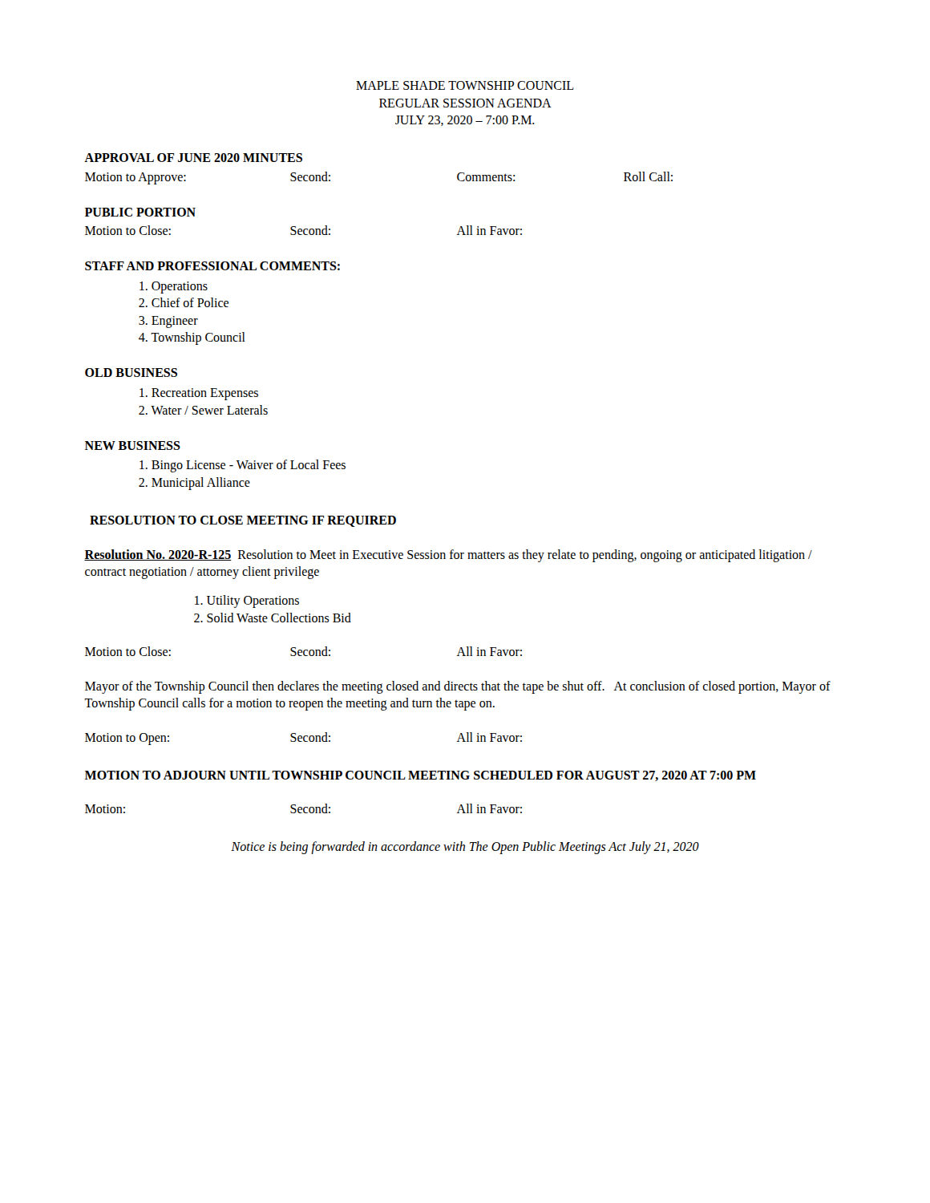MAPLE SHADE TOWNSHIP COUNCIL
REGULAR SESSION AGENDA
JULY 23, 2020 – 7:00 P.M.
APPROVAL OF JUNE 2020 MINUTES
Motion to Approve: Second: Comments: Roll Call:
PUBLIC PORTION
Motion to Close: Second: All in Favor:
STAFF AND PROFESSIONAL COMMENTS:
1. Operations
2. Chief of Police
3. Engineer
4. Township Council
OLD BUSINESS
1. Recreation Expenses
2. Water / Sewer Laterals
NEW BUSINESS
1. Bingo License - Waiver of Local Fees
2. Municipal Alliance
RESOLUTION TO CLOSE MEETING IF REQUIRED
Resolution No. 2020-R-125 Resolution to Meet in Executive Session for matters as they relate to pending, ongoing or anticipated litigation / contract negotiation / attorney client privilege
Utility Operations
Solid Waste Collections Bid
Motion to Close: Second: All in Favor:
Mayor of the Township Council then declares the meeting closed and directs that the tape be shut off. At conclusion of closed portion, Mayor of Township Council calls for a motion to reopen the meeting and turn the tape on.
Motion to Open: Second: All in Favor:
MOTION TO ADJOURN UNTIL TOWNSHIP COUNCIL MEETING SCHEDULED FOR AUGUST 27, 2020 AT 7:00 PM
Motion: Second: All in Favor:
Notice is being forwarded in accordance with The Open Public Meetings Act July 21, 2020